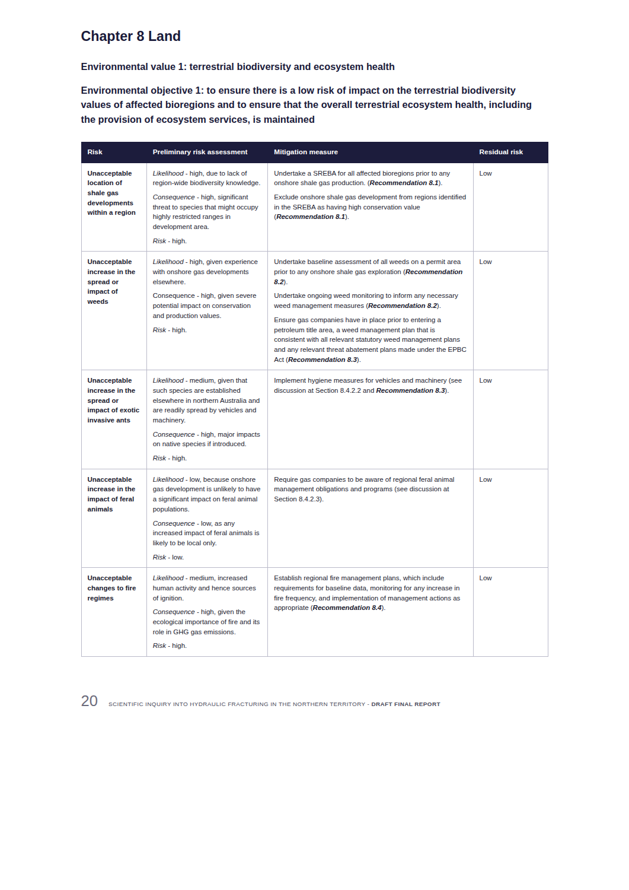Chapter 8 Land
Environmental value 1: terrestrial biodiversity and ecosystem health
Environmental objective 1: to ensure there is a low risk of impact on the terrestrial biodiversity values of affected bioregions and to ensure that the overall terrestrial ecosystem health, including the provision of ecosystem services, is maintained
| Risk | Preliminary risk assessment | Mitigation measure | Residual risk |
| --- | --- | --- | --- |
| Unacceptable location of shale gas developments within a region | Likelihood - high, due to lack of region-wide biodiversity knowledge. Consequence - high, significant threat to species that might occupy highly restricted ranges in development area. Risk - high. | Undertake a SREBA for all affected bioregions prior to any onshore shale gas production. ( Recommendation 8.1 ). Exclude onshore shale gas development from regions identified in the SREBA as having high conservation value ( Recommendation 8.1 ). | Low |
| Unacceptable increase in the spread or impact of weeds | Likelihood - high, given experience with onshore gas developments elsewhere. Consequence - high, given severe potential impact on conservation and production values. Risk - high. | Undertake baseline assessment of all weeds on a permit area prior to any onshore shale gas exploration ( Recommendation 8.2 ). Undertake ongoing weed monitoring to inform any necessary weed management measures ( Recommendation 8.2 ). Ensure gas companies have in place prior to entering a petroleum title area, a weed management plan that is consistent with all relevant statutory weed management plans and any relevant threat abatement plans made under the EPBC Act ( Recommendation 8.3 ). | Low |
| Unacceptable increase in the spread or impact of exotic invasive ants | Likelihood - medium, given that such species are established elsewhere in northern Australia and are readily spread by vehicles and machinery. Consequence - high, major impacts on native species if introduced. Risk - high. | Implement hygiene measures for vehicles and machinery (see discussion at Section 8.4.2.2 and Recommendation 8.3 ). | Low |
| Unacceptable increase in the impact of feral animals | Likelihood - low, because onshore gas development is unlikely to have a significant impact on feral animal populations. Consequence - low, as any increased impact of feral animals is likely to be local only. Risk - low. | Require gas companies to be aware of regional feral animal management obligations and programs (see discussion at Section 8.4.2.3). | Low |
| Unacceptable changes to fire regimes | Likelihood - medium, increased human activity and hence sources of ignition. Consequence - high, given the ecological importance of fire and its role in GHG gas emissions. Risk - high. | Establish regional fire management plans, which include requirements for baseline data, monitoring for any increase in fire frequency, and implementation of management actions as appropriate ( Recommendation 8.4 ). | Low |
20 Scientific Inquiry into Hydraulic Fracturing in the Northern Territory - Draft Final Report